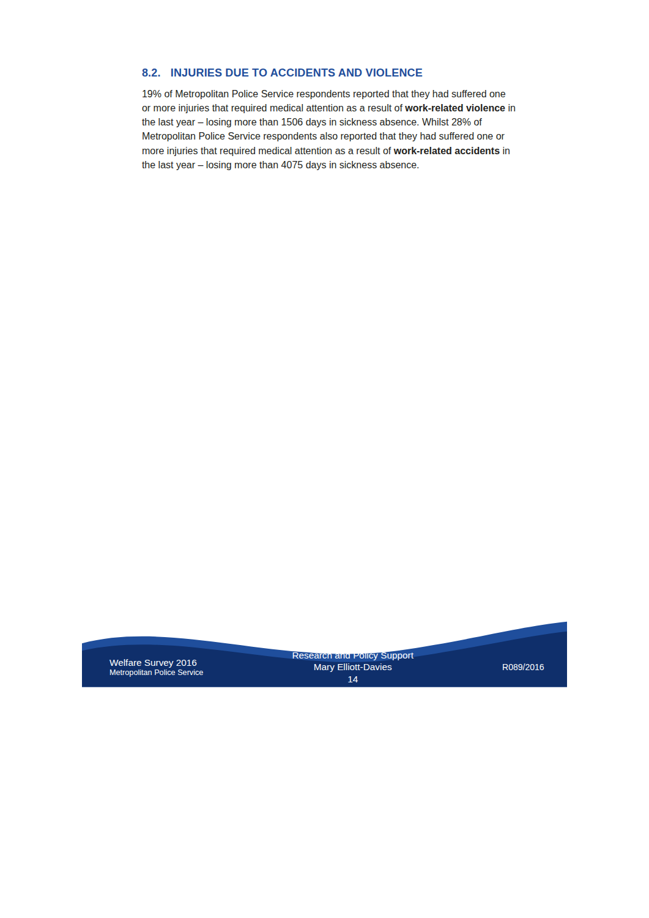8.2. INJURIES DUE TO ACCIDENTS AND VIOLENCE
19% of Metropolitan Police Service respondents reported that they had suffered one or more injuries that required medical attention as a result of work-related violence in the last year – losing more than 1506 days in sickness absence. Whilst 28% of Metropolitan Police Service respondents also reported that they had suffered one or more injuries that required medical attention as a result of work-related accidents in the last year – losing more than 4075 days in sickness absence.
Welfare Survey 2016
Metropolitan Police Service
Research and Policy Support
Mary Elliott-Davies 14
R089/2016